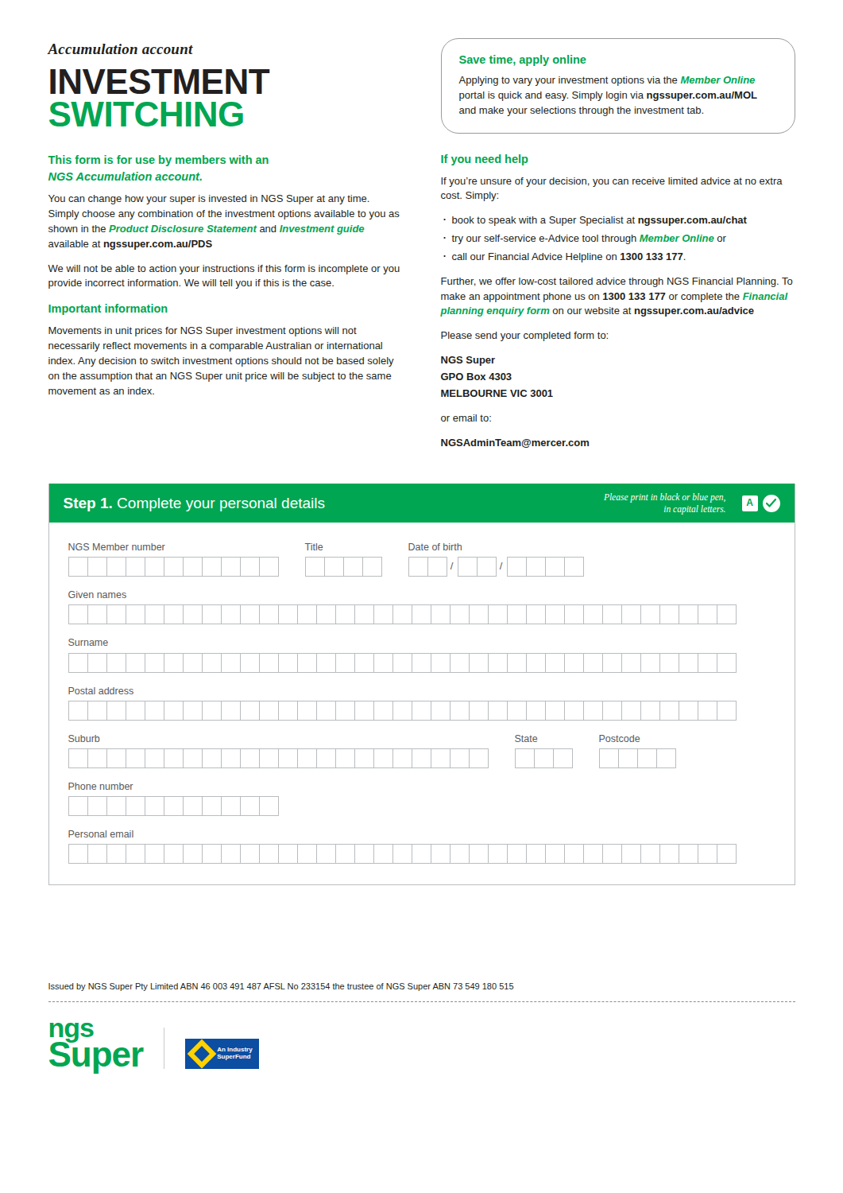Accumulation account
INVESTMENTSWITCHING
This form is for use by members with an
NGS Accumulation account.
You can change how your super is invested in NGS Super at any time. Simply choose any combination of the investment options available to you as shown in the Product Disclosure Statement and Investment guide available at ngssuper.com.au/PDS
We will not be able to action your instructions if this form is incomplete or you provide incorrect information. We will tell you if this is the case.
Important information
Movements in unit prices for NGS Super investment options will not necessarily reflect movements in a comparable Australian or international index. Any decision to switch investment options should not be based solely on the assumption that an NGS Super unit price will be subject to the same movement as an index.
Save time, apply online
Applying to vary your investment options via the Member Online portal is quick and easy. Simply login via ngssuper.com.au/MOL and make your selections through the investment tab.
If you need help
If you’re unsure of your decision, you can receive limited advice at no extra cost. Simply:
book to speak with a Super Specialist at ngssuper.com.au/chat
try our self-service e-Advice tool through Member Online or
call our Financial Advice Helpline on 1300 133 177.
Further, we offer low-cost tailored advice through NGS Financial Planning. To make an appointment phone us on 1300 133 177 or complete the Financial planning enquiry form on our website at ngssuper.com.au/advice
Please send your completed form to:
NGS Super
GPO Box 4303
MELBOURNE VIC 3001
or email to:
NGSAdminTeam@mercer.com
Step 1. Complete your personal details
Please print in black or blue pen,
in capital letters.
A
NGS Member number
Title
Date of birth
/
/
Given names
Surname
Postal address
Suburb
State
Postcode
Phone number
Personal email
Issued by NGS Super Pty Limited ABN 46 003 491 487 AFSL No 233154 the trustee of NGS Super ABN 73 549 180 515
ngs Super
An Industry
SuperFund